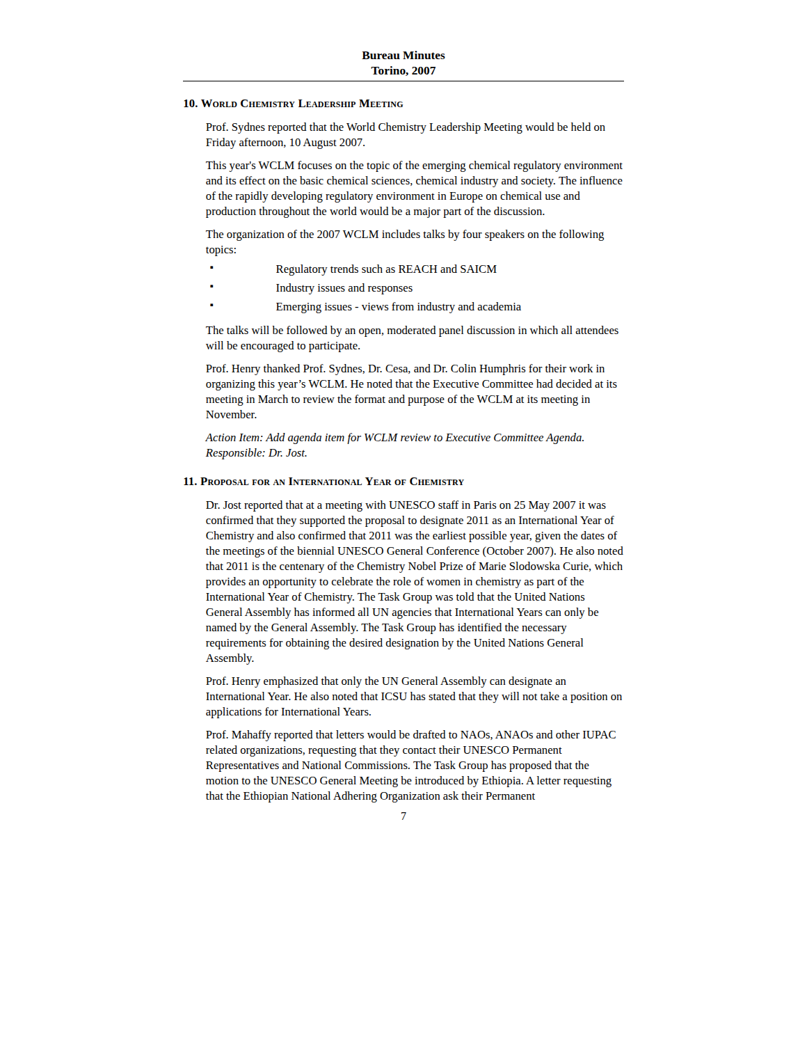Bureau Minutes
Torino, 2007
10. World Chemistry Leadership Meeting
Prof. Sydnes reported that the World Chemistry Leadership Meeting would be held on Friday afternoon, 10 August 2007.
This year's WCLM focuses on the topic of the emerging chemical regulatory environment and its effect on the basic chemical sciences, chemical industry and society. The influence of the rapidly developing regulatory environment in Europe on chemical use and production throughout the world would be a major part of the discussion.
The organization of the 2007 WCLM includes talks by four speakers on the following topics:
Regulatory trends such as REACH and SAICM
Industry issues and responses
Emerging issues - views from industry and academia
The talks will be followed by an open, moderated panel discussion in which all attendees will be encouraged to participate.
Prof. Henry thanked Prof. Sydnes, Dr. Cesa, and Dr. Colin Humphris for their work in organizing this year’s WCLM. He noted that the Executive Committee had decided at its meeting in March to review the format and purpose of the WCLM at its meeting in November.
Action Item: Add agenda item for WCLM review to Executive Committee Agenda. Responsible: Dr. Jost.
11. Proposal for an International Year of Chemistry
Dr. Jost reported that at a meeting with UNESCO staff in Paris on 25 May 2007 it was confirmed that they supported the proposal to designate 2011 as an International Year of Chemistry and also confirmed that 2011 was the earliest possible year, given the dates of the meetings of the biennial UNESCO General Conference (October 2007). He also noted that 2011 is the centenary of the Chemistry Nobel Prize of Marie Slodowska Curie, which provides an opportunity to celebrate the role of women in chemistry as part of the International Year of Chemistry. The Task Group was told that the United Nations General Assembly has informed all UN agencies that International Years can only be named by the General Assembly. The Task Group has identified the necessary requirements for obtaining the desired designation by the United Nations General Assembly.
Prof. Henry emphasized that only the UN General Assembly can designate an International Year. He also noted that ICSU has stated that they will not take a position on applications for International Years.
Prof. Mahaffy reported that letters would be drafted to NAOs, ANAOs and other IUPAC related organizations, requesting that they contact their UNESCO Permanent Representatives and National Commissions. The Task Group has proposed that the motion to the UNESCO General Meeting be introduced by Ethiopia. A letter requesting that the Ethiopian National Adhering Organization ask their Permanent
7